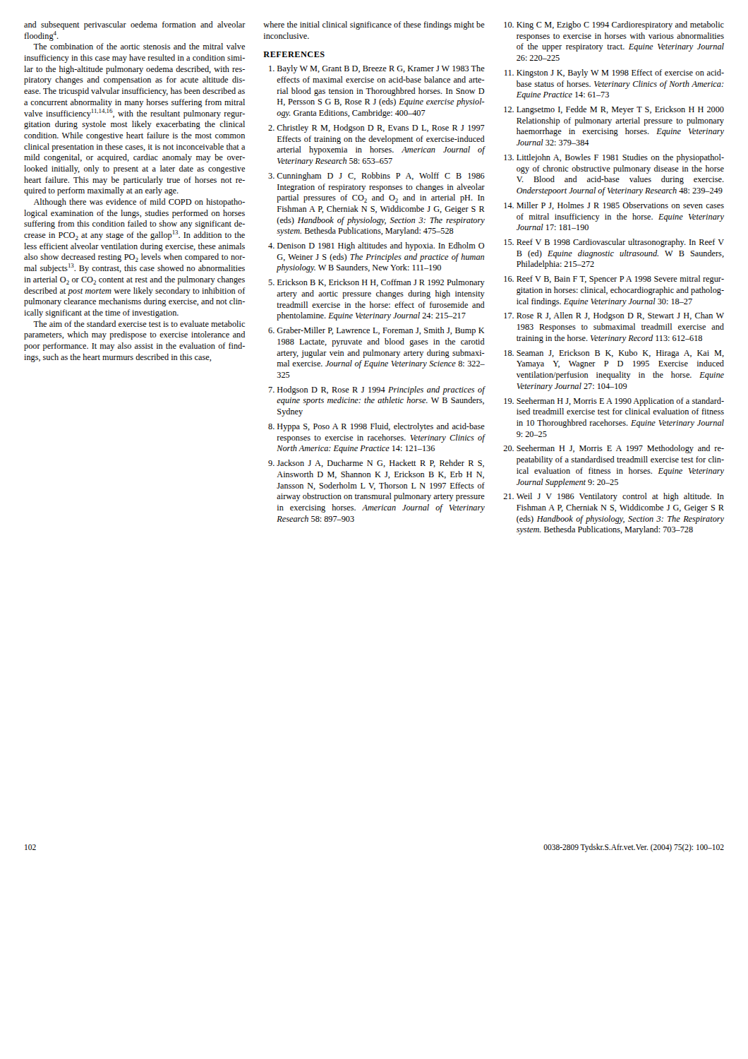and subsequent perivascular oedema formation and alveolar flooding4.
The combination of the aortic stenosis and the mitral valve insufficiency in this case may have resulted in a condition similar to the high-altitude pulmonary oedema described, with respiratory changes and compensation as for acute altitude disease. The tricuspid valvular insufficiency, has been described as a concurrent abnormality in many horses suffering from mitral valve insufficiency11,14,16, with the resultant pulmonary regurgitation during systole most likely exacerbating the clinical condition. While congestive heart failure is the most common clinical presentation in these cases, it is not inconceivable that a mild congenital, or acquired, cardiac anomaly may be overlooked initially, only to present at a later date as congestive heart failure. This may be particularly true of horses not required to perform maximally at an early age.
Although there was evidence of mild COPD on histopathological examination of the lungs, studies performed on horses suffering from this condition failed to show any significant decrease in PCO2 at any stage of the gallop13. In addition to the less efficient alveolar ventilation during exercise, these animals also show decreased resting PO2 levels when compared to normal subjects13. By contrast, this case showed no abnormalities in arterial O2 or CO2 content at rest and the pulmonary changes described at post mortem were likely secondary to inhibition of pulmonary clearance mechanisms during exercise, and not clinically significant at the time of investigation.
The aim of the standard exercise test is to evaluate metabolic parameters, which may predispose to exercise intolerance and poor performance. It may also assist in the evaluation of findings, such as the heart murmurs described in this case,
where the initial clinical significance of these findings might be inconclusive.
REFERENCES
Bayly W M, Grant B D, Breeze R G, Kramer J W 1983 The effects of maximal exercise on acid-base balance and arterial blood gas tension in Thoroughbred horses. In Snow D H, Persson S G B, Rose R J (eds) Equine exercise physiology. Granta Editions, Cambridge: 400–407
Christley R M, Hodgson D R, Evans D L, Rose R J 1997 Effects of training on the development of exercise-induced arterial hypoxemia in horses. American Journal of Veterinary Research 58: 653–657
Cunningham D J C, Robbins P A, Wolff C B 1986 Integration of respiratory responses to changes in alveolar partial pressures of CO2 and O2 and in arterial pH. In Fishman A P, Cherniak N S, Widdicombe J G, Geiger S R (eds) Handbook of physiology, Section 3: The respiratory system. Bethesda Publications, Maryland: 475–528
Denison D 1981 High altitudes and hypoxia. In Edholm O G, Weiner J S (eds) The Principles and practice of human physiology. W B Saunders, New York: 111–190
Erickson B K, Erickson H H, Coffman J R 1992 Pulmonary artery and aortic pressure changes during high intensity treadmill exercise in the horse: effect of furosemide and phentolamine. Equine Veterinary Journal 24: 215–217
Graber-Miller P, Lawrence L, Foreman J, Smith J, Bump K 1988 Lactate, pyruvate and blood gases in the carotid artery, jugular vein and pulmonary artery during submaximal exercise. Journal of Equine Veterinary Science 8: 322–325
Hodgson D R, Rose R J 1994 Principles and practices of equine sports medicine: the athletic horse. W B Saunders, Sydney
Hyppa S, Poso A R 1998 Fluid, electrolytes and acid-base responses to exercise in racehorses. Veterinary Clinics of North America: Equine Practice 14: 121–136
Jackson J A, Ducharme N G, Hackett R P, Rehder R S, Ainsworth D M, Shannon K J, Erickson B K, Erb H N, Jansson N, Soderholm L V, Thorson L N 1997 Effects of airway obstruction on transmural pulmonary artery pressure in exercising horses. American Journal of Veterinary Research 58: 897–903
King C M, Ezigbo C 1994 Cardiorespiratory and metabolic responses to exercise in horses with various abnormalities of the upper respiratory tract. Equine Veterinary Journal 26: 220–225
Kingston J K, Bayly W M 1998 Effect of exercise on acid-base status of horses. Veterinary Clinics of North America: Equine Practice 14: 61–73
Langsetmo I, Fedde M R, Meyer T S, Erickson H H 2000 Relationship of pulmonary arterial pressure to pulmonary haemorrhage in exercising horses. Equine Veterinary Journal 32: 379–384
Littlejohn A, Bowles F 1981 Studies on the physiopathology of chronic obstructive pulmonary disease in the horse V. Blood and acid-base values during exercise. Onderstepoort Journal of Veterinary Research 48: 239–249
Miller P J, Holmes J R 1985 Observations on seven cases of mitral insufficiency in the horse. Equine Veterinary Journal 17: 181–190
Reef V B 1998 Cardiovascular ultrasonography. In Reef V B (ed) Equine diagnostic ultrasound. W B Saunders, Philadelphia: 215–272
Reef V B, Bain F T, Spencer P A 1998 Severe mitral regurgitation in horses: clinical, echocardiographic and pathological findings. Equine Veterinary Journal 30: 18–27
Rose R J, Allen R J, Hodgson D R, Stewart J H, Chan W 1983 Responses to submaximal treadmill exercise and training in the horse. Veterinary Record 113: 612–618
Seaman J, Erickson B K, Kubo K, Hiraga A, Kai M, Yamaya Y, Wagner P D 1995 Exercise induced ventilation/perfusion inequality in the horse. Equine Veterinary Journal 27: 104–109
Seeherman H J, Morris E A 1990 Application of a standardised treadmill exercise test for clinical evaluation of fitness in 10 Thoroughbred racehorses. Equine Veterinary Journal 9: 20–25
Seeherman H J, Morris E A 1997 Methodology and repeatability of a standardised treadmill exercise test for clinical evaluation of fitness in horses. Equine Veterinary Journal Supplement 9: 20–25
Weil J V 1986 Ventilatory control at high altitude. In Fishman A P, Cherniak N S, Widdicombe J G, Geiger S R (eds) Handbook of physiology, Section 3: The Respiratory system. Bethesda Publications, Maryland: 703–728
102 0038-2809 Tydskr.S.Afr.vet.Ver. (2004) 75(2): 100–102